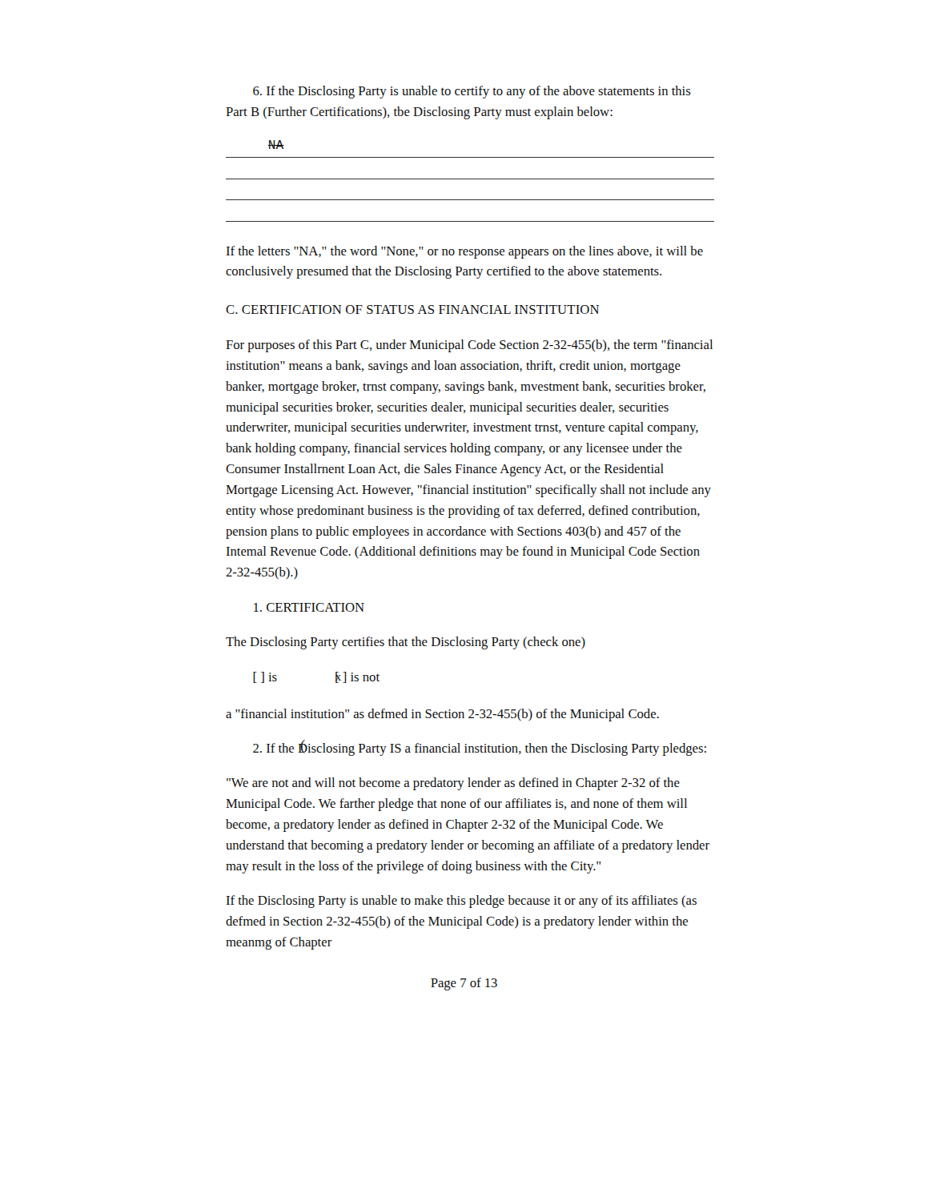6. If the Disclosing Party is unable to certify to any of the above statements in this Part B (Further Certifications), tbe Disclosing Party must explain below:
NA
If the letters "NA," the word "None," or no response appears on the lines above, it will be conclusively presumed that the Disclosing Party certified to the above statements.
C. CERTIFICATION OF STATUS AS FINANCIAL INSTITUTION
For purposes of this Part C, under Municipal Code Section 2-32-455(b), the term "financial institution" means a bank, savings and loan association, thrift, credit union, mortgage banker, mortgage broker, trnst company, savings bank, mvestment bank, securities broker, municipal securities broker, securities dealer, municipal securities dealer, securities underwriter, municipal securities underwriter, investment trnst, venture capital company, bank holding company, financial services holding company, or any licensee under the Consumer Installrnent Loan Act, die Sales Finance Agency Act, or the Residential Mortgage Licensing Act. However, "financial institution" specifically shall not include any entity whose predominant business is the providing of tax deferred, defined contribution, pension plans to public employees in accordance with Sections 403(b) and 457 of the Intemal Revenue Code. (Additional definitions may be found in Municipal Code Section 2-32-455(b).)
1. CERTIFICATION
The Disclosing Party certifies that the Disclosing Party (check one)
[ ] is [ ] is not
a "financial institution" as defmed in Section 2-32-455(b) of the Municipal Code.
(2. If the Disclosing Party IS a financial institution, then the Disclosing Party pledges:
"We are not and will not become a predatory lender as defined in Chapter 2-32 of the Municipal Code. We farther pledge that none of our affiliates is, and none of them will become, a predatory lender as defined in Chapter 2-32 of the Municipal Code. We understand that becoming a predatory lender or becoming an affiliate of a predatory lender may result in the loss of the privilege of doing business with the City."
If the Disclosing Party is unable to make this pledge because it or any of its affiliates (as defmed in Section 2-32-455(b) of the Municipal Code) is a predatory lender within the meanmg of Chapter
Page 7 of 13